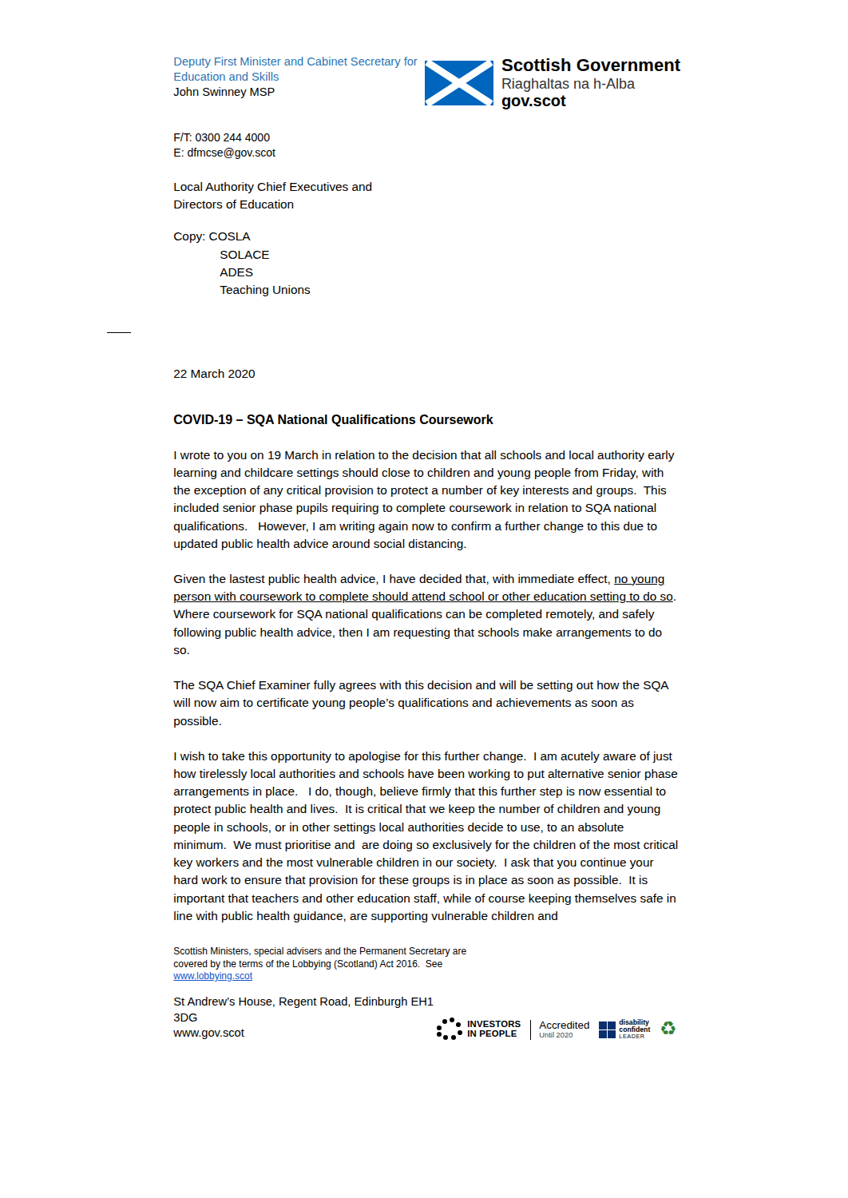Deputy First Minister and Cabinet Secretary for
Education and Skills
John Swinney MSP
Scottish Government
Riaghaltas na h-Alba
gov.scot
F/T: 0300 244 4000
E: dfmcse@gov.scot
Local Authority Chief Executives and
Directors of Education
Copy: COSLA
SOLACE
ADES
Teaching Unions
22 March 2020
COVID-19 – SQA National Qualifications Coursework
I wrote to you on 19 March in relation to the decision that all schools and local authority early learning and childcare settings should close to children and young people from Friday, with the exception of any critical provision to protect a number of key interests and groups. This included senior phase pupils requiring to complete coursework in relation to SQA national qualifications. However, I am writing again now to confirm a further change to this due to updated public health advice around social distancing.
Given the lastest public health advice, I have decided that, with immediate effect, no young person with coursework to complete should attend school or other education setting to do so. Where coursework for SQA national qualifications can be completed remotely, and safely following public health advice, then I am requesting that schools make arrangements to do so.
The SQA Chief Examiner fully agrees with this decision and will be setting out how the SQA will now aim to certificate young people’s qualifications and achievements as soon as possible.
I wish to take this opportunity to apologise for this further change. I am acutely aware of just how tirelessly local authorities and schools have been working to put alternative senior phase arrangements in place. I do, though, believe firmly that this further step is now essential to protect public health and lives. It is critical that we keep the number of children and young people in schools, or in other settings local authorities decide to use, to an absolute minimum. We must prioritise and are doing so exclusively for the children of the most critical key workers and the most vulnerable children in our society. I ask that you continue your hard work to ensure that provision for these groups is in place as soon as possible. It is important that teachers and other education staff, while of course keeping themselves safe in line with public health guidance, are supporting vulnerable children and
Scottish Ministers, special advisers and the Permanent Secretary are
covered by the terms of the Lobbying (Scotland) Act 2016. See
www.lobbying.scot
St Andrew’s House, Regent Road, Edinburgh EH1 3DG
www.gov.scot
INVESTORS
IN PEOPLE
Accredited
Until 2020
disability
confident
LEADER